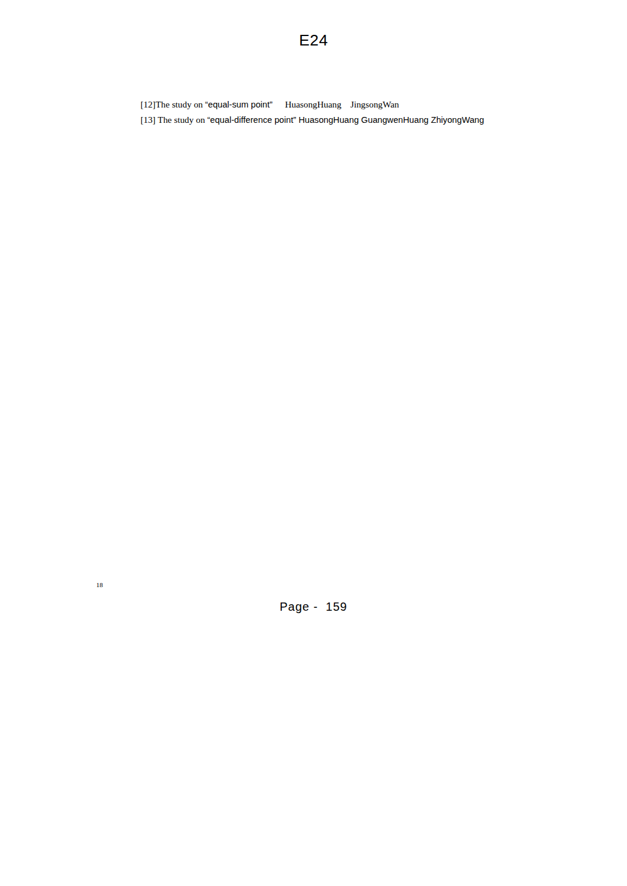E24
[12]The study on “equal-sum point” HuasongHuang JingsongWan
[13] The study on “equal-difference point” HuasongHuang GuangwenHuang ZhiyongWang
18
Page - 159